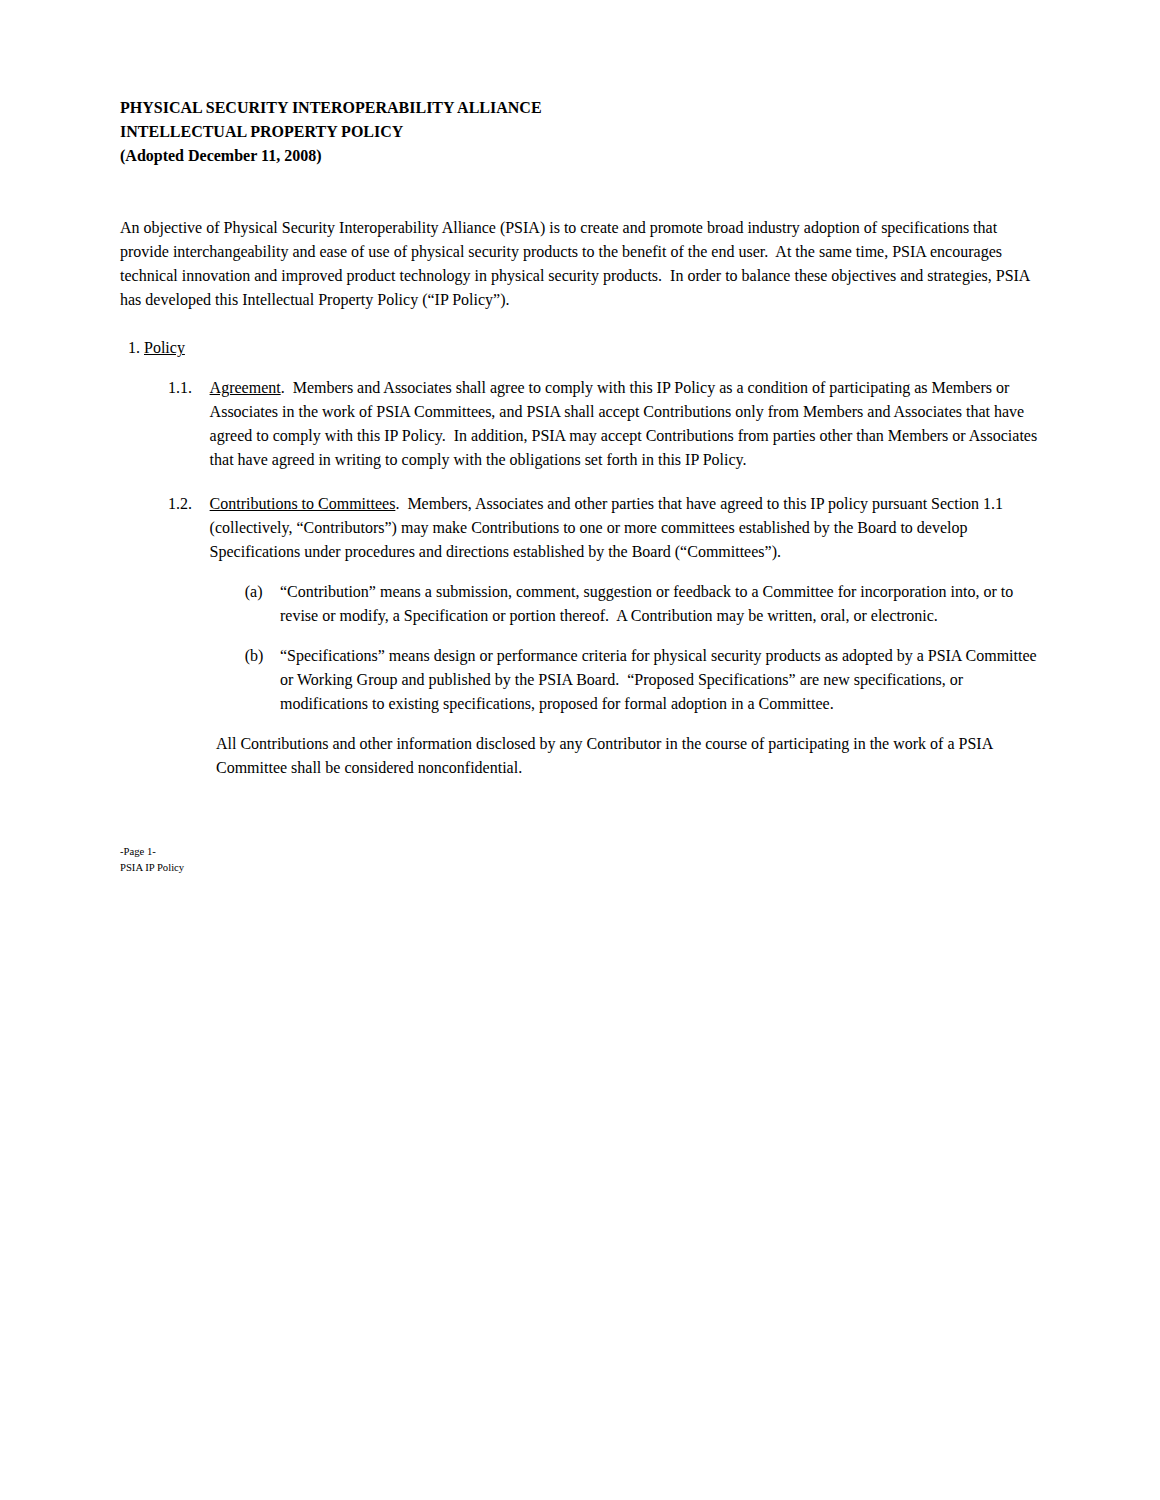PHYSICAL SECURITY INTEROPERABILITY ALLIANCE
INTELLECTUAL PROPERTY POLICY
(Adopted December 11, 2008)
An objective of Physical Security Interoperability Alliance (PSIA) is to create and promote broad industry adoption of specifications that provide interchangeability and ease of use of physical security products to the benefit of the end user. At the same time, PSIA encourages technical innovation and improved product technology in physical security products. In order to balance these objectives and strategies, PSIA has developed this Intellectual Property Policy (“IP Policy”).
Policy
Agreement. Members and Associates shall agree to comply with this IP Policy as a condition of participating as Members or Associates in the work of PSIA Committees, and PSIA shall accept Contributions only from Members and Associates that have agreed to comply with this IP Policy. In addition, PSIA may accept Contributions from parties other than Members or Associates that have agreed in writing to comply with the obligations set forth in this IP Policy.
Contributions to Committees. Members, Associates and other parties that have agreed to this IP policy pursuant Section 1.1 (collectively, “Contributors”) may make Contributions to one or more committees established by the Board to develop Specifications under procedures and directions established by the Board (“Committees”).
“Contribution” means a submission, comment, suggestion or feedback to a Committee for incorporation into, or to revise or modify, a Specification or portion thereof. A Contribution may be written, oral, or electronic.
“Specifications” means design or performance criteria for physical security products as adopted by a PSIA Committee or Working Group and published by the PSIA Board. “Proposed Specifications” are new specifications, or modifications to existing specifications, proposed for formal adoption in a Committee.
All Contributions and other information disclosed by any Contributor in the course of participating in the work of a PSIA Committee shall be considered nonconfidential.
-Page 1-
PSIA IP Policy